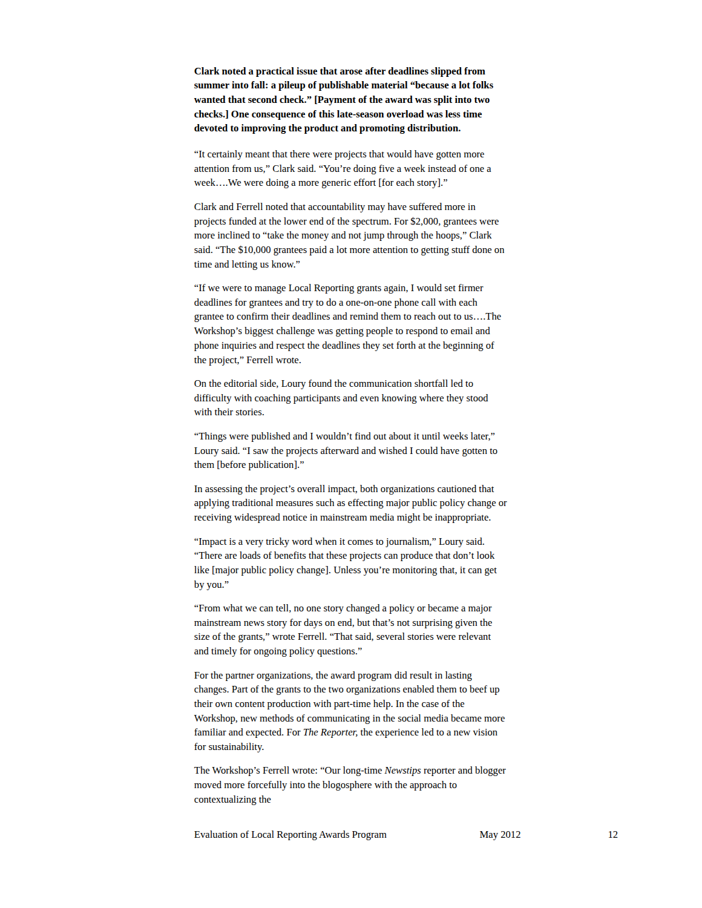Clark noted a practical issue that arose after deadlines slipped from summer into fall: a pileup of publishable material “because a lot folks wanted that second check.” [Payment of the award was split into two checks.] One consequence of this late-season overload was less time devoted to improving the product and promoting distribution.
“It certainly meant that there were projects that would have gotten more attention from us,” Clark said. “You’re doing five a week instead of one a week….We were doing a more generic effort [for each story].”
Clark and Ferrell noted that accountability may have suffered more in projects funded at the lower end of the spectrum. For $2,000, grantees were more inclined to “take the money and not jump through the hoops,” Clark said. “The $10,000 grantees paid a lot more attention to getting stuff done on time and letting us know.”
“If we were to manage Local Reporting grants again, I would set firmer deadlines for grantees and try to do a one-on-one phone call with each grantee to confirm their deadlines and remind them to reach out to us….The Workshop’s biggest challenge was getting people to respond to email and phone inquiries and respect the deadlines they set forth at the beginning of the project,” Ferrell wrote.
On the editorial side, Loury found the communication shortfall led to difficulty with coaching participants and even knowing where they stood with their stories.
“Things were published and I wouldn’t find out about it until weeks later,” Loury said. “I saw the projects afterward and wished I could have gotten to them [before publication].”
In assessing the project’s overall impact, both organizations cautioned that applying traditional measures such as effecting major public policy change or receiving widespread notice in mainstream media might be inappropriate.
“Impact is a very tricky word when it comes to journalism,” Loury said. “There are loads of benefits that these projects can produce that don’t look like [major public policy change]. Unless you’re monitoring that, it can get by you.”
“From what we can tell, no one story changed a policy or became a major mainstream news story for days on end, but that’s not surprising given the size of the grants,” wrote Ferrell. “That said, several stories were relevant and timely for ongoing policy questions.”
For the partner organizations, the award program did result in lasting changes. Part of the grants to the two organizations enabled them to beef up their own content production with part-time help. In the case of the Workshop, new methods of communicating in the social media became more familiar and expected. For The Reporter, the experience led to a new vision for sustainability.
The Workshop’s Ferrell wrote: “Our long-time Newstips reporter and blogger moved more forcefully into the blogosphere with the approach to contextualizing the
Evaluation of Local Reporting Awards Program May 2012 12